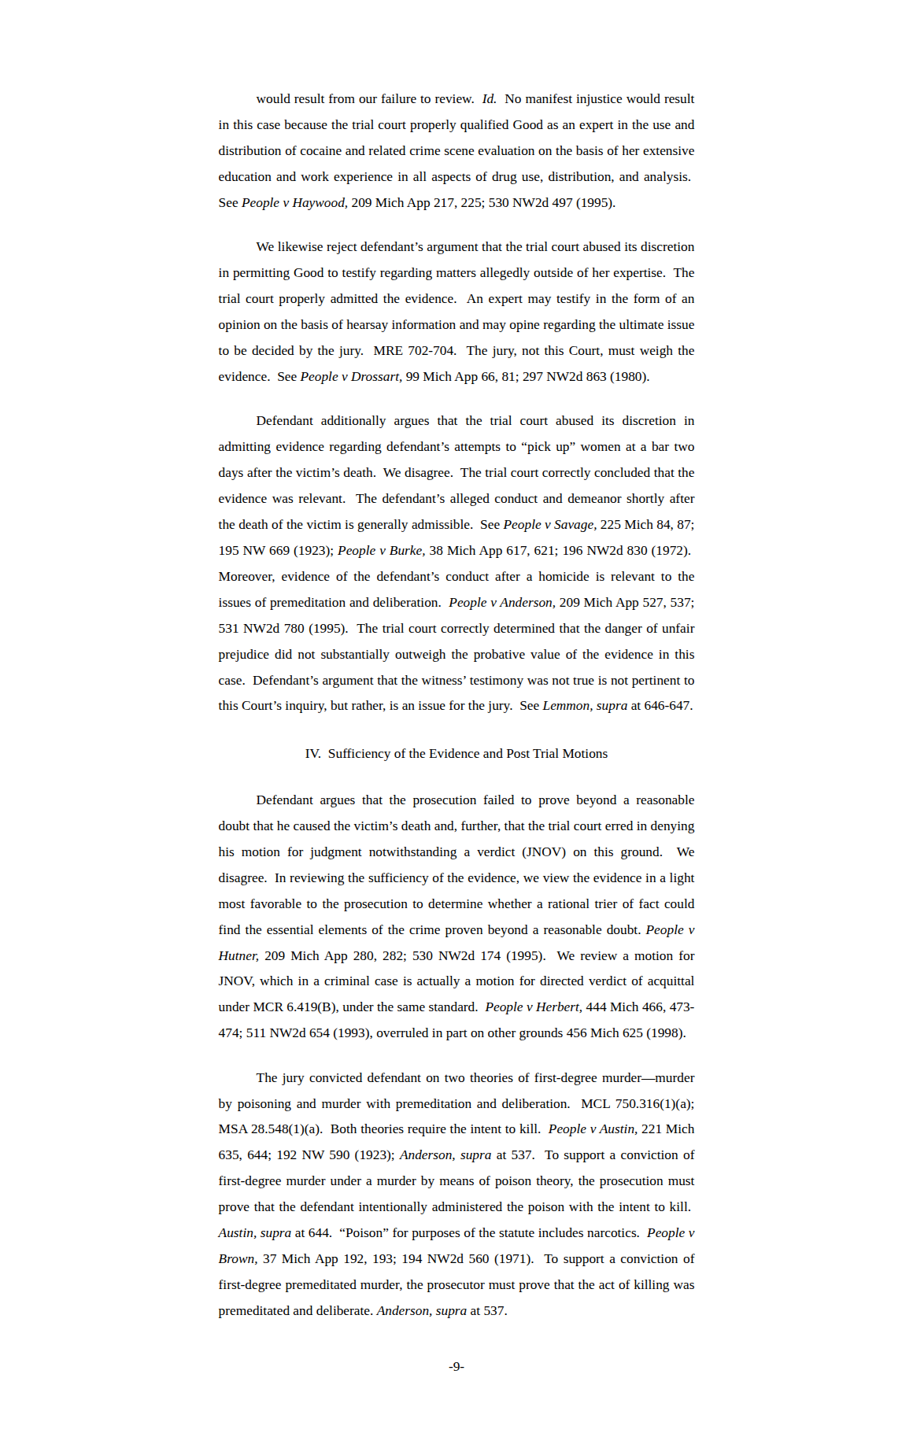would result from our failure to review. Id. No manifest injustice would result in this case because the trial court properly qualified Good as an expert in the use and distribution of cocaine and related crime scene evaluation on the basis of her extensive education and work experience in all aspects of drug use, distribution, and analysis. See People v Haywood, 209 Mich App 217, 225; 530 NW2d 497 (1995).
We likewise reject defendant’s argument that the trial court abused its discretion in permitting Good to testify regarding matters allegedly outside of her expertise. The trial court properly admitted the evidence. An expert may testify in the form of an opinion on the basis of hearsay information and may opine regarding the ultimate issue to be decided by the jury. MRE 702-704. The jury, not this Court, must weigh the evidence. See People v Drossart, 99 Mich App 66, 81; 297 NW2d 863 (1980).
Defendant additionally argues that the trial court abused its discretion in admitting evidence regarding defendant’s attempts to “pick up” women at a bar two days after the victim’s death. We disagree. The trial court correctly concluded that the evidence was relevant. The defendant’s alleged conduct and demeanor shortly after the death of the victim is generally admissible. See People v Savage, 225 Mich 84, 87; 195 NW 669 (1923); People v Burke, 38 Mich App 617, 621; 196 NW2d 830 (1972). Moreover, evidence of the defendant’s conduct after a homicide is relevant to the issues of premeditation and deliberation. People v Anderson, 209 Mich App 527, 537; 531 NW2d 780 (1995). The trial court correctly determined that the danger of unfair prejudice did not substantially outweigh the probative value of the evidence in this case. Defendant’s argument that the witness’ testimony was not true is not pertinent to this Court’s inquiry, but rather, is an issue for the jury. See Lemmon, supra at 646-647.
IV. Sufficiency of the Evidence and Post Trial Motions
Defendant argues that the prosecution failed to prove beyond a reasonable doubt that he caused the victim’s death and, further, that the trial court erred in denying his motion for judgment notwithstanding a verdict (JNOV) on this ground. We disagree. In reviewing the sufficiency of the evidence, we view the evidence in a light most favorable to the prosecution to determine whether a rational trier of fact could find the essential elements of the crime proven beyond a reasonable doubt. People v Hutner, 209 Mich App 280, 282; 530 NW2d 174 (1995). We review a motion for JNOV, which in a criminal case is actually a motion for directed verdict of acquittal under MCR 6.419(B), under the same standard. People v Herbert, 444 Mich 466, 473-474; 511 NW2d 654 (1993), overruled in part on other grounds 456 Mich 625 (1998).
The jury convicted defendant on two theories of first-degree murder—murder by poisoning and murder with premeditation and deliberation. MCL 750.316(1)(a); MSA 28.548(1)(a). Both theories require the intent to kill. People v Austin, 221 Mich 635, 644; 192 NW 590 (1923); Anderson, supra at 537. To support a conviction of first-degree murder under a murder by means of poison theory, the prosecution must prove that the defendant intentionally administered the poison with the intent to kill. Austin, supra at 644. “Poison” for purposes of the statute includes narcotics. People v Brown, 37 Mich App 192, 193; 194 NW2d 560 (1971). To support a conviction of first-degree premeditated murder, the prosecutor must prove that the act of killing was premeditated and deliberate. Anderson, supra at 537.
-9-